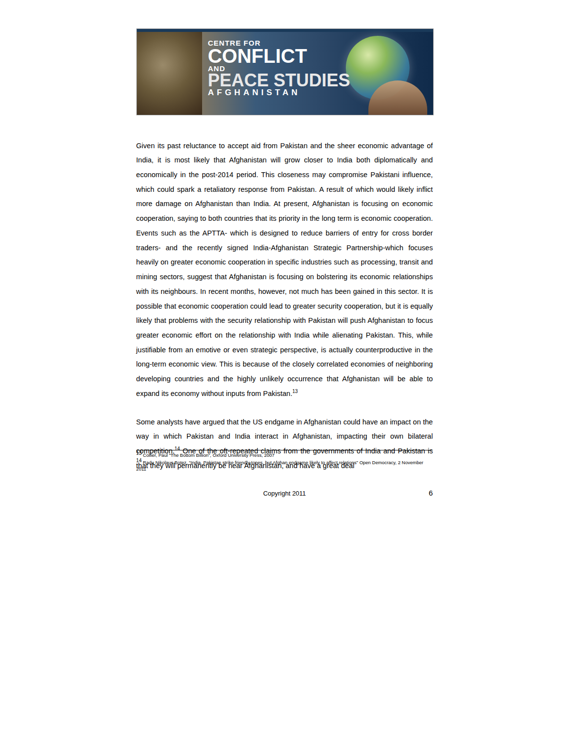CENTRE FOR
CONFLICT
AND
PEACE STUDIES
AFGHANISTAN
Given its past reluctance to accept aid from Pakistan and the sheer economic advantage of India, it is most likely that Afghanistan will grow closer to India both diplomatically and economically in the post-2014 period. This closeness may compromise Pakistani influence, which could spark a retaliatory response from Pakistan. A result of which would likely inflict more damage on Afghanistan than India. At present, Afghanistan is focusing on economic cooperation, saying to both countries that its priority in the long term is economic cooperation. Events such as the APTTA- which is designed to reduce barriers of entry for cross border traders- and the recently signed India-Afghanistan Strategic Partnership-which focuses heavily on greater economic cooperation in specific industries such as processing, transit and mining sectors, suggest that Afghanistan is focusing on bolstering its economic relationships with its neighbours. In recent months, however, not much has been gained in this sector. It is possible that economic cooperation could lead to greater security cooperation, but it is equally likely that problems with the security relationship with Pakistan will push Afghanistan to focus greater economic effort on the relationship with India while alienating Pakistan. This, while justifiable from an emotive or even strategic perspective, is actually counterproductive in the long-term economic view. This is because of the closely correlated economies of neighboring developing countries and the highly unlikely occurrence that Afghanistan will be able to expand its economy without inputs from Pakistan.13
Some analysts have argued that the US endgame in Afghanistan could have an impact on the way in which Pakistan and India interact in Afghanistan, impacting their own bilateral competition.14 One of the oft-repeated claims from the governments of India and Pakistan is that they will permanently be near Afghanistan, and have a great deal
13 Collier, Paul “The Bottom Billion”, Oxford University Press, 2007
14 Radu Nikolaus Botez, “India, Pakistan strike friendly tones, but Afghan endgame likely to affect relations” Open Democracy, 2 November 2011
Copyright 2011
6